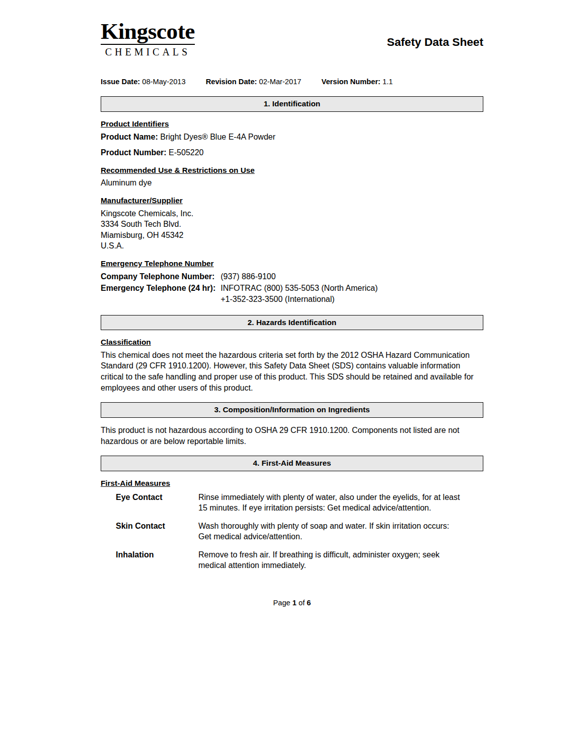Kingscote CHEMICALS
Safety Data Sheet
Issue Date: 08-May-2013
Revision Date: 02-Mar-2017
Version Number: 1.1
1. Identification
Product Identifiers
Product Name: Bright Dyes® Blue E-4A Powder
Product Number: E-505220
Recommended Use & Restrictions on Use
Aluminum dye
Manufacturer/Supplier
Kingscote Chemicals, Inc.
3334 South Tech Blvd.
Miamisburg, OH 45342
U.S.A.
Emergency Telephone Number
| Company Telephone Number: | (937) 886-9100 |
| Emergency Telephone (24 hr): | INFOTRAC (800) 535-5053 (North America) +1-352-323-3500 (International) |
2. Hazards Identification
Classification
This chemical does not meet the hazardous criteria set forth by the 2012 OSHA Hazard Communication Standard (29 CFR 1910.1200). However, this Safety Data Sheet (SDS) contains valuable information critical to the safe handling and proper use of this product. This SDS should be retained and available for employees and other users of this product.
3. Composition/Information on Ingredients
This product is not hazardous according to OSHA 29 CFR 1910.1200. Components not listed are not hazardous or are below reportable limits.
4. First-Aid Measures
First-Aid Measures
| Eye Contact | Rinse immediately with plenty of water, also under the eyelids, for at least 15 minutes. If eye irritation persists: Get medical advice/attention. |
| Skin Contact | Wash thoroughly with plenty of soap and water. If skin irritation occurs: Get medical advice/attention. |
| Inhalation | Remove to fresh air. If breathing is difficult, administer oxygen; seek medical attention immediately. |
Page 1 of 6